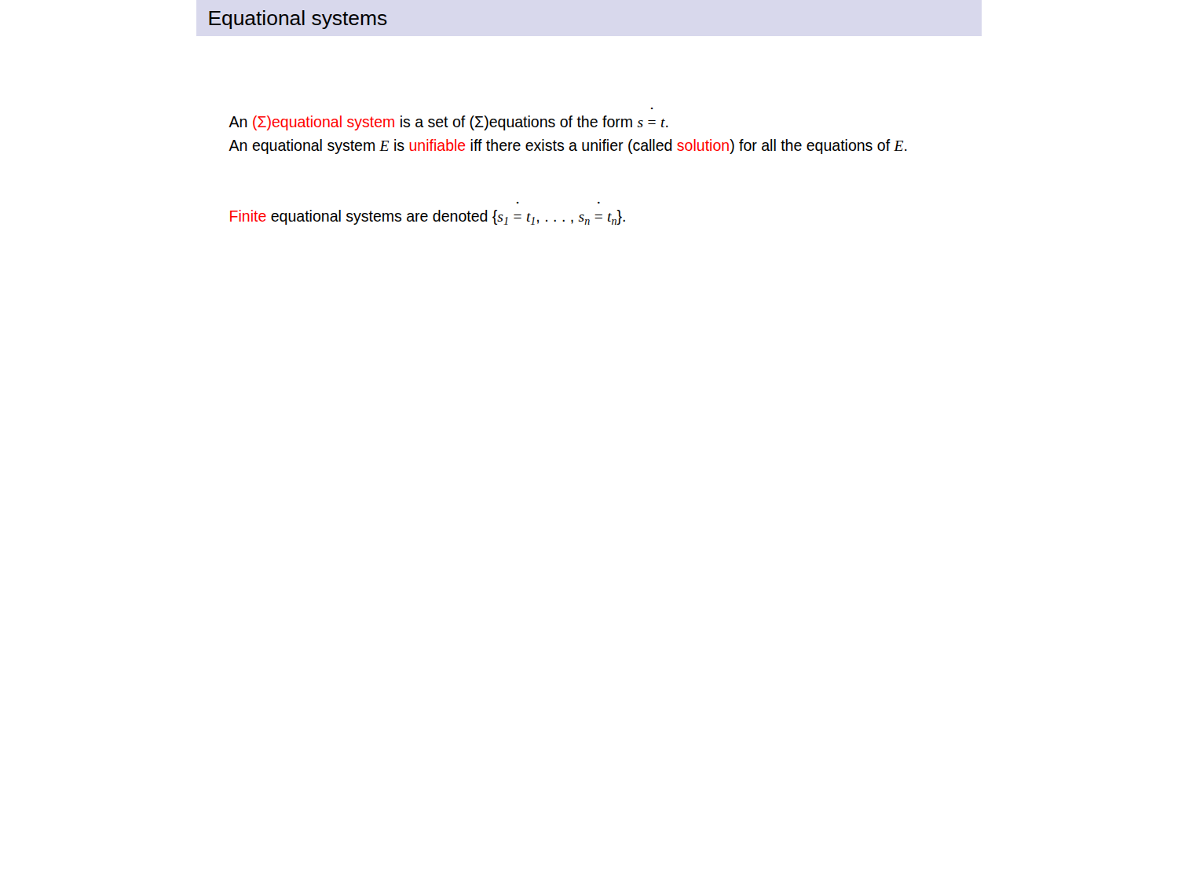Equational systems
An (Σ)equational system is a set of (Σ)equations of the form s = t.
An equational system E is unifiable iff there exists a unifier (called solution) for all the equations of E.
Finite equational systems are denoted {s1 = t1, . . . , sn = tn}.